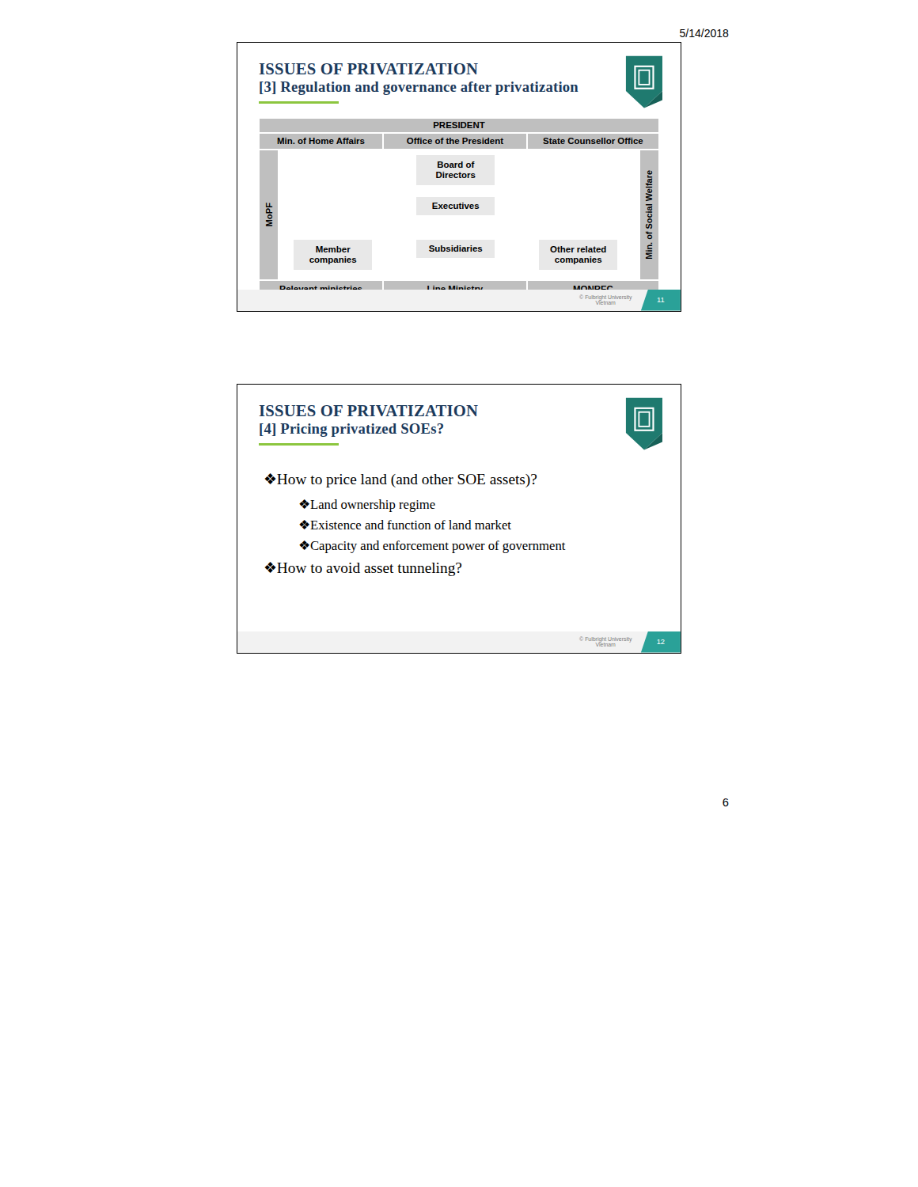5/14/2018
ISSUES OF PRIVATIZATION [3] Regulation and governance after privatization
PRESIDENT
Min. of Home Affairs
Office of the President
State Counsellor Office
MoPF
Board of
Directors
Executives
Member
companies
Subsidiaries
Other related
companies
Min. of Social Welfare
Relevant ministries
Line Ministry
MONREC
50+ Myanmar citizens – the ultimate owners
© Fulbright University
Vietnam
11
ISSUES OF PRIVATIZATION [4] Pricing privatized SOEs?
❖How to price land (and other SOE assets)?
❖Land ownership regime
❖Existence and function of land market
❖Capacity and enforcement power of government
❖How to avoid asset tunneling?
© Fulbright University
Vietnam
12
6